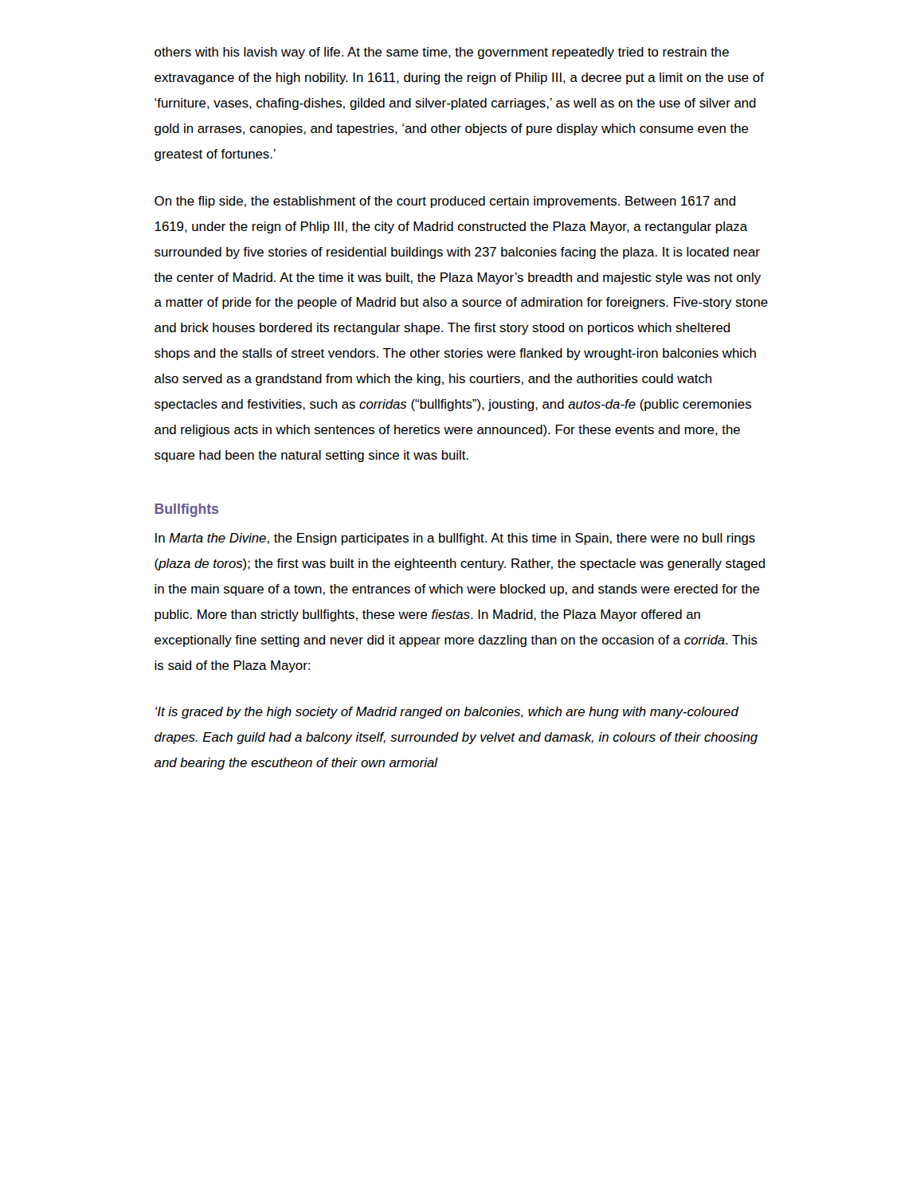others with his lavish way of life. At the same time, the government repeatedly tried to restrain the extravagance of the high nobility. In 1611, during the reign of Philip III, a decree put a limit on the use of ‘furniture, vases, chafing-dishes, gilded and silver-plated carriages,’ as well as on the use of silver and gold in arrases, canopies, and tapestries, ‘and other objects of pure display which consume even the greatest of fortunes.’
On the flip side, the establishment of the court produced certain improvements. Between 1617 and 1619, under the reign of Phlip III, the city of Madrid constructed the Plaza Mayor, a rectangular plaza surrounded by five stories of residential buildings with 237 balconies facing the plaza. It is located near the center of Madrid. At the time it was built, the Plaza Mayor’s breadth and majestic style was not only a matter of pride for the people of Madrid but also a source of admiration for foreigners. Five-story stone and brick houses bordered its rectangular shape. The first story stood on porticos which sheltered shops and the stalls of street vendors. The other stories were flanked by wrought-iron balconies which also served as a grandstand from which the king, his courtiers, and the authorities could watch spectacles and festivities, such as corridas (“bullfights”), jousting, and autos-da-fe (public ceremonies and religious acts in which sentences of heretics were announced). For these events and more, the square had been the natural setting since it was built.
Bullfights
In Marta the Divine, the Ensign participates in a bullfight. At this time in Spain, there were no bull rings (plaza de toros); the first was built in the eighteenth century. Rather, the spectacle was generally staged in the main square of a town, the entrances of which were blocked up, and stands were erected for the public. More than strictly bullfights, these were fiestas. In Madrid, the Plaza Mayor offered an exceptionally fine setting and never did it appear more dazzling than on the occasion of a corrida. This is said of the Plaza Mayor:
‘It is graced by the high society of Madrid ranged on balconies, which are hung with many-coloured drapes. Each guild had a balcony itself, surrounded by velvet and damask, in colours of their choosing and bearing the escutheon of their own armorial